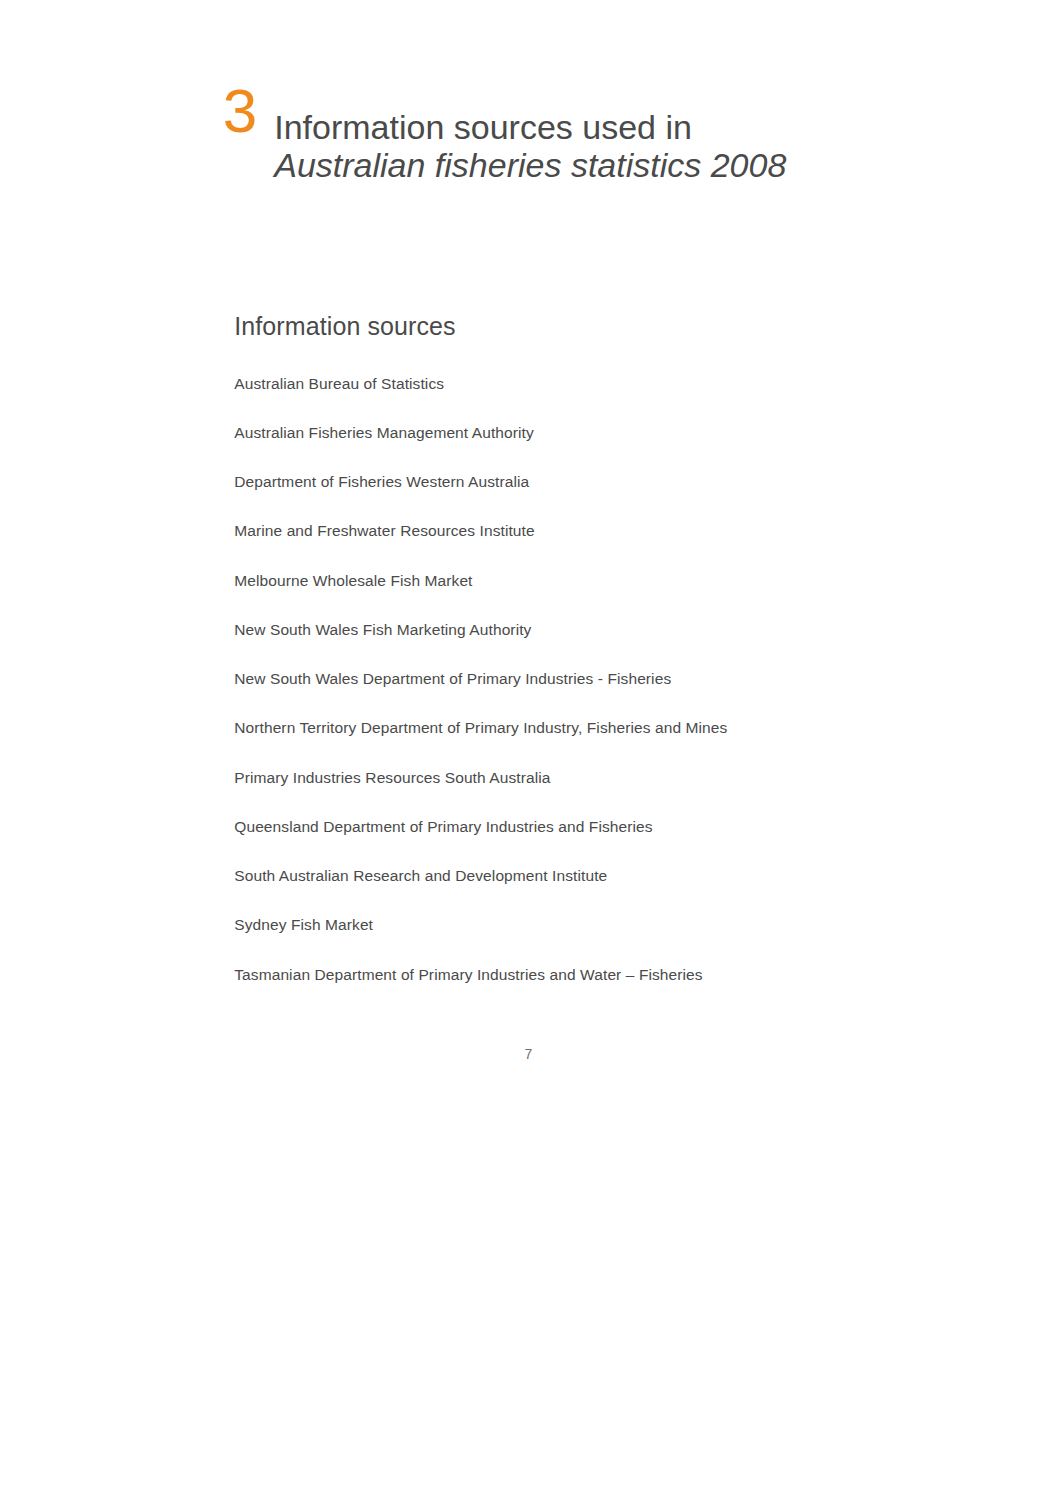3
Information sources used in Australian fisheries statistics 2008
Information sources
Australian Bureau of Statistics
Australian Fisheries Management Authority
Department of Fisheries Western Australia
Marine and Freshwater Resources Institute
Melbourne Wholesale Fish Market
New South Wales Fish Marketing Authority
New South Wales Department of Primary Industries - Fisheries
Northern Territory Department of Primary Industry, Fisheries and Mines
Primary Industries Resources South Australia
Queensland Department of Primary Industries and Fisheries
South Australian Research and Development Institute
Sydney Fish Market
Tasmanian Department of Primary Industries and Water – Fisheries
7